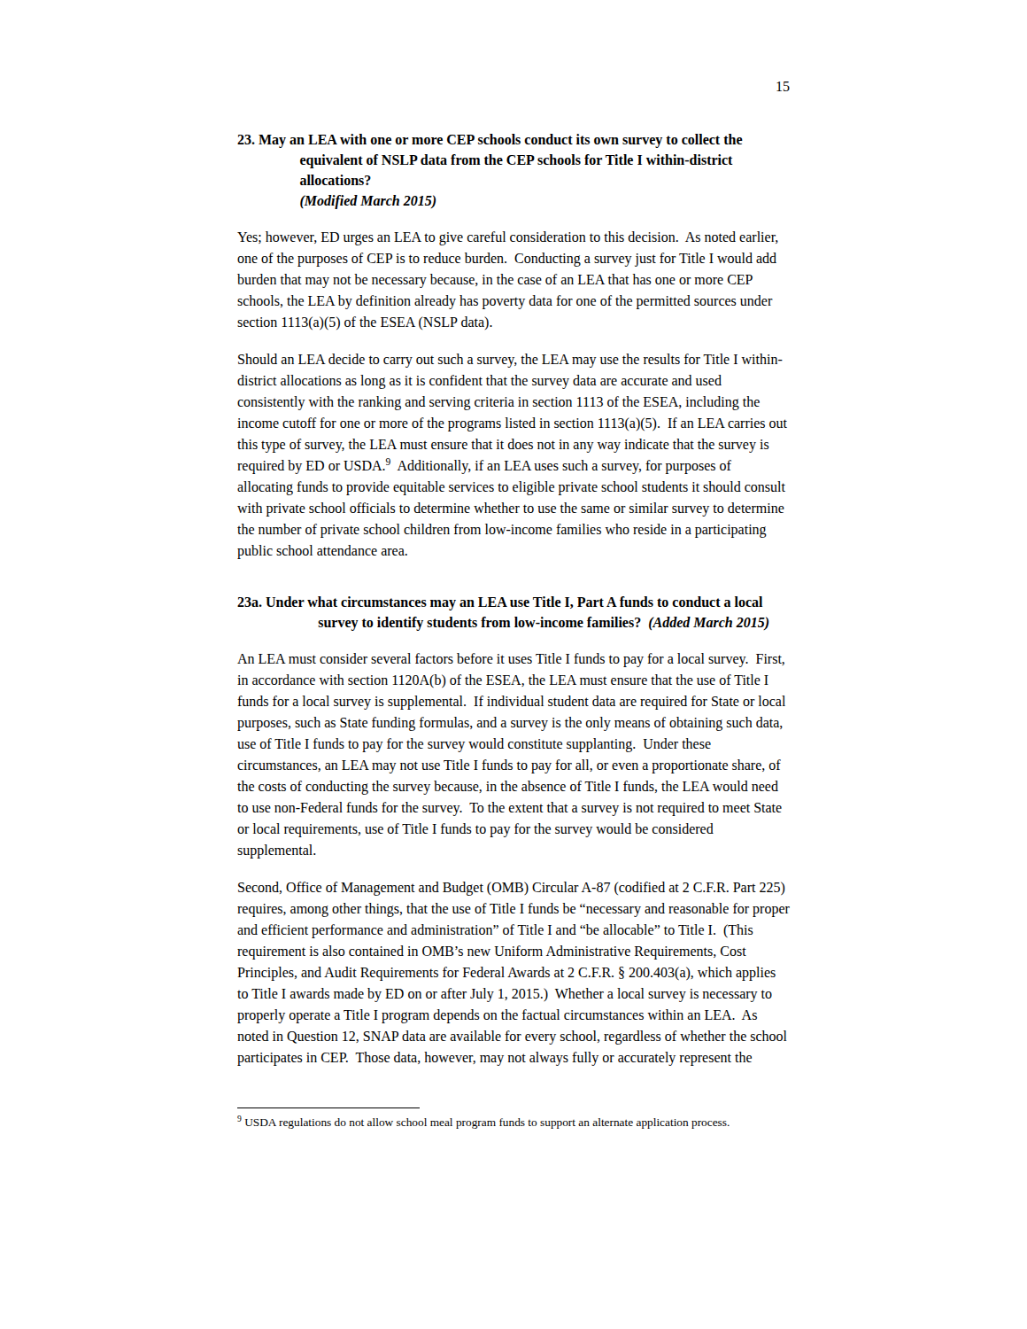15
23. May an LEA with one or more CEP schools conduct its own survey to collect the equivalent of NSLP data from the CEP schools for Title I within-district allocations? (Modified March 2015)
Yes; however, ED urges an LEA to give careful consideration to this decision. As noted earlier, one of the purposes of CEP is to reduce burden. Conducting a survey just for Title I would add burden that may not be necessary because, in the case of an LEA that has one or more CEP schools, the LEA by definition already has poverty data for one of the permitted sources under section 1113(a)(5) of the ESEA (NSLP data).
Should an LEA decide to carry out such a survey, the LEA may use the results for Title I within-district allocations as long as it is confident that the survey data are accurate and used consistently with the ranking and serving criteria in section 1113 of the ESEA, including the income cutoff for one or more of the programs listed in section 1113(a)(5). If an LEA carries out this type of survey, the LEA must ensure that it does not in any way indicate that the survey is required by ED or USDA.9 Additionally, if an LEA uses such a survey, for purposes of allocating funds to provide equitable services to eligible private school students it should consult with private school officials to determine whether to use the same or similar survey to determine the number of private school children from low-income families who reside in a participating public school attendance area.
23a. Under what circumstances may an LEA use Title I, Part A funds to conduct a local survey to identify students from low-income families? (Added March 2015)
An LEA must consider several factors before it uses Title I funds to pay for a local survey. First, in accordance with section 1120A(b) of the ESEA, the LEA must ensure that the use of Title I funds for a local survey is supplemental. If individual student data are required for State or local purposes, such as State funding formulas, and a survey is the only means of obtaining such data, use of Title I funds to pay for the survey would constitute supplanting. Under these circumstances, an LEA may not use Title I funds to pay for all, or even a proportionate share, of the costs of conducting the survey because, in the absence of Title I funds, the LEA would need to use non-Federal funds for the survey. To the extent that a survey is not required to meet State or local requirements, use of Title I funds to pay for the survey would be considered supplemental.
Second, Office of Management and Budget (OMB) Circular A-87 (codified at 2 C.F.R. Part 225) requires, among other things, that the use of Title I funds be “necessary and reasonable for proper and efficient performance and administration” of Title I and “be allocable” to Title I. (This requirement is also contained in OMB’s new Uniform Administrative Requirements, Cost Principles, and Audit Requirements for Federal Awards at 2 C.F.R. § 200.403(a), which applies to Title I awards made by ED on or after July 1, 2015.) Whether a local survey is necessary to properly operate a Title I program depends on the factual circumstances within an LEA. As noted in Question 12, SNAP data are available for every school, regardless of whether the school participates in CEP. Those data, however, may not always fully or accurately represent the
9 USDA regulations do not allow school meal program funds to support an alternate application process.